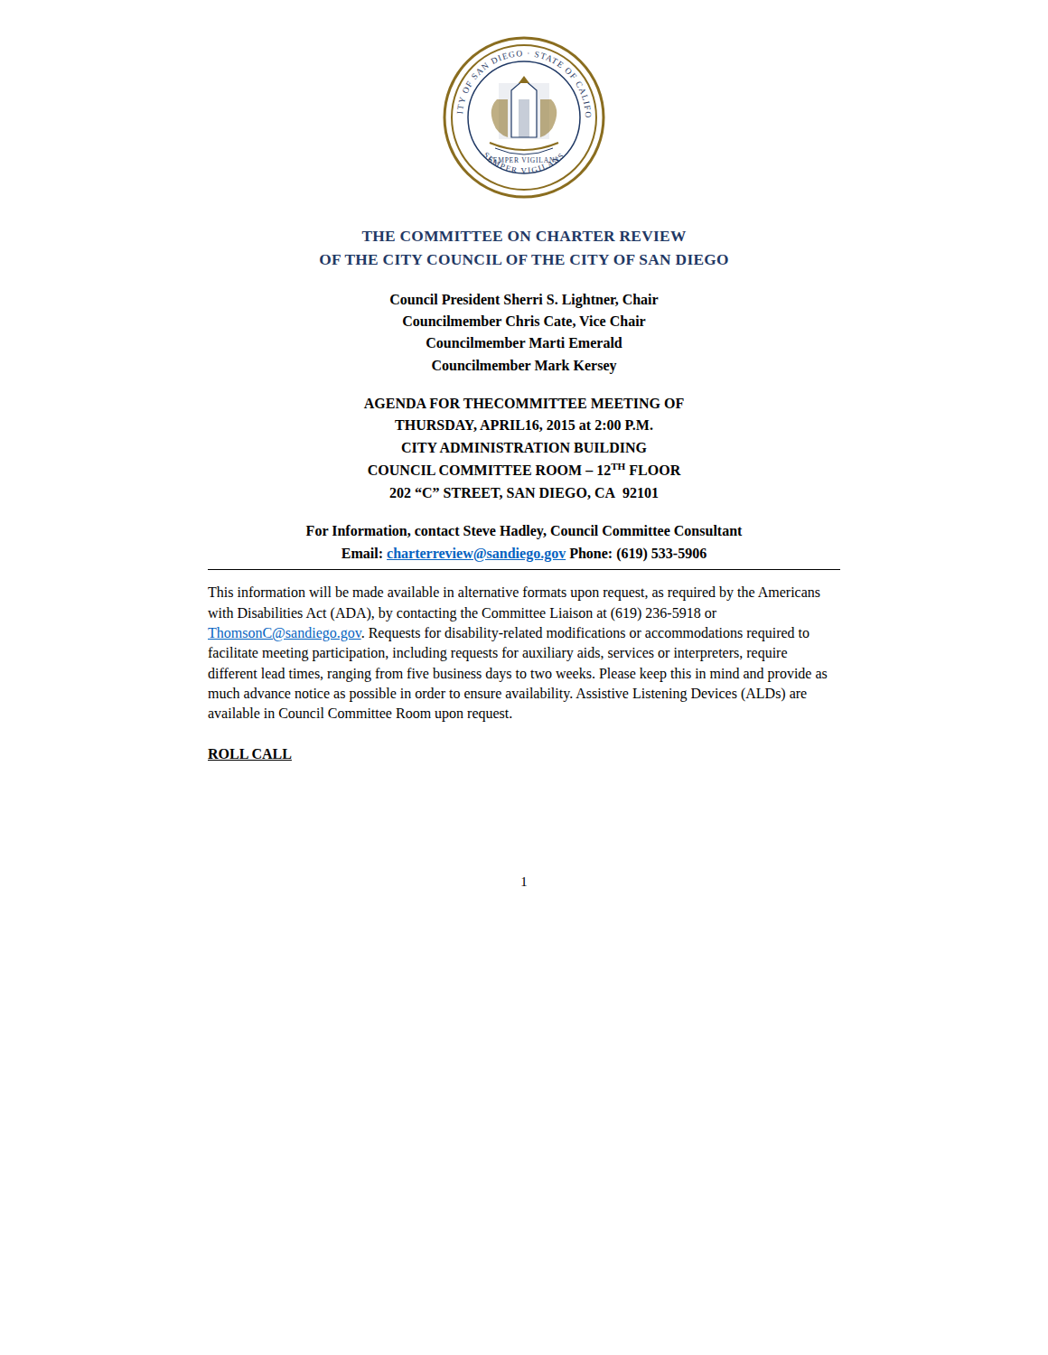THE CITY OF SAN DIEGO · STATE OF CALIFORNIA SEMPER VIGILANS SEMPER VIGILANS
THE COMMITTEE ON CHARTER REVIEW
OF THE CITY COUNCIL OF THE CITY OF SAN DIEGO
Council President Sherri S. Lightner, Chair
Councilmember Chris Cate, Vice Chair
Councilmember Marti Emerald
Councilmember Mark Kersey
AGENDA FOR THECOMMITTEE MEETING OF
THURSDAY, APRIL16, 2015 at 2:00 P.M.
CITY ADMINISTRATION BUILDING
COUNCIL COMMITTEE ROOM – 12TH FLOOR
202 “C” STREET, SAN DIEGO, CA 92101
For Information, contact Steve Hadley, Council Committee Consultant
Email: charterreview@sandiego.gov Phone: (619) 533-5906
This information will be made available in alternative formats upon request, as required by the Americans with Disabilities Act (ADA), by contacting the Committee Liaison at (619) 236-5918 or ThomsonC@sandiego.gov. Requests for disability-related modifications or accommodations required to facilitate meeting participation, including requests for auxiliary aids, services or interpreters, require different lead times, ranging from five business days to two weeks. Please keep this in mind and provide as much advance notice as possible in order to ensure availability. Assistive Listening Devices (ALDs) are available in Council Committee Room upon request.
ROLL CALL
1